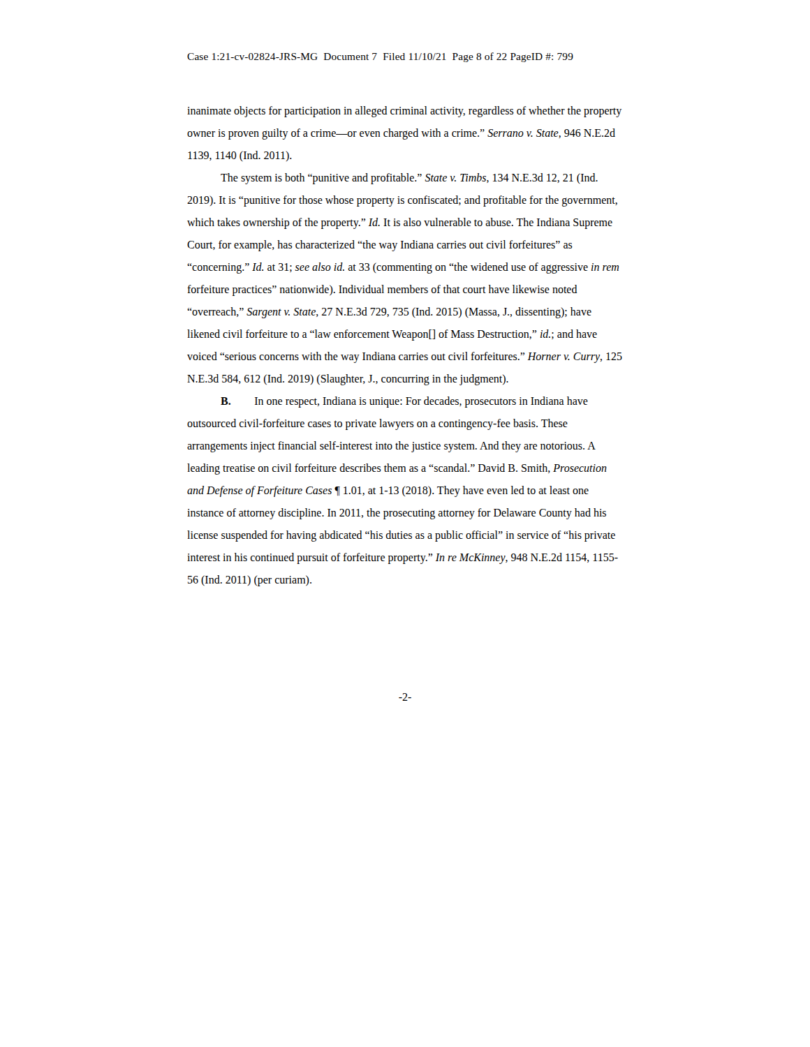Case 1:21-cv-02824-JRS-MG Document 7 Filed 11/10/21 Page 8 of 22 PageID #: 799
inanimate objects for participation in alleged criminal activity, regardless of whether the property owner is proven guilty of a crime—or even charged with a crime.” Serrano v. State, 946 N.E.2d 1139, 1140 (Ind. 2011).
The system is both “punitive and profitable.” State v. Timbs, 134 N.E.3d 12, 21 (Ind. 2019). It is “punitive for those whose property is confiscated; and profitable for the government, which takes ownership of the property.” Id. It is also vulnerable to abuse. The Indiana Supreme Court, for example, has characterized “the way Indiana carries out civil forfeitures” as “concerning.” Id. at 31; see also id. at 33 (commenting on “the widened use of aggressive in rem forfeiture practices” nationwide). Individual members of that court have likewise noted “overreach,” Sargent v. State, 27 N.E.3d 729, 735 (Ind. 2015) (Massa, J., dissenting); have likened civil forfeiture to a “law enforcement Weapon[] of Mass Destruction,” id.; and have voiced “serious concerns with the way Indiana carries out civil forfeitures.” Horner v. Curry, 125 N.E.3d 584, 612 (Ind. 2019) (Slaughter, J., concurring in the judgment).
B. In one respect, Indiana is unique: For decades, prosecutors in Indiana have outsourced civil-forfeiture cases to private lawyers on a contingency-fee basis. These arrangements inject financial self-interest into the justice system. And they are notorious. A leading treatise on civil forfeiture describes them as a “scandal.” David B. Smith, Prosecution and Defense of Forfeiture Cases ¶ 1.01, at 1-13 (2018). They have even led to at least one instance of attorney discipline. In 2011, the prosecuting attorney for Delaware County had his license suspended for having abdicated “his duties as a public official” in service of “his private interest in his continued pursuit of forfeiture property.” In re McKinney, 948 N.E.2d 1154, 1155-56 (Ind. 2011) (per curiam).
-2-